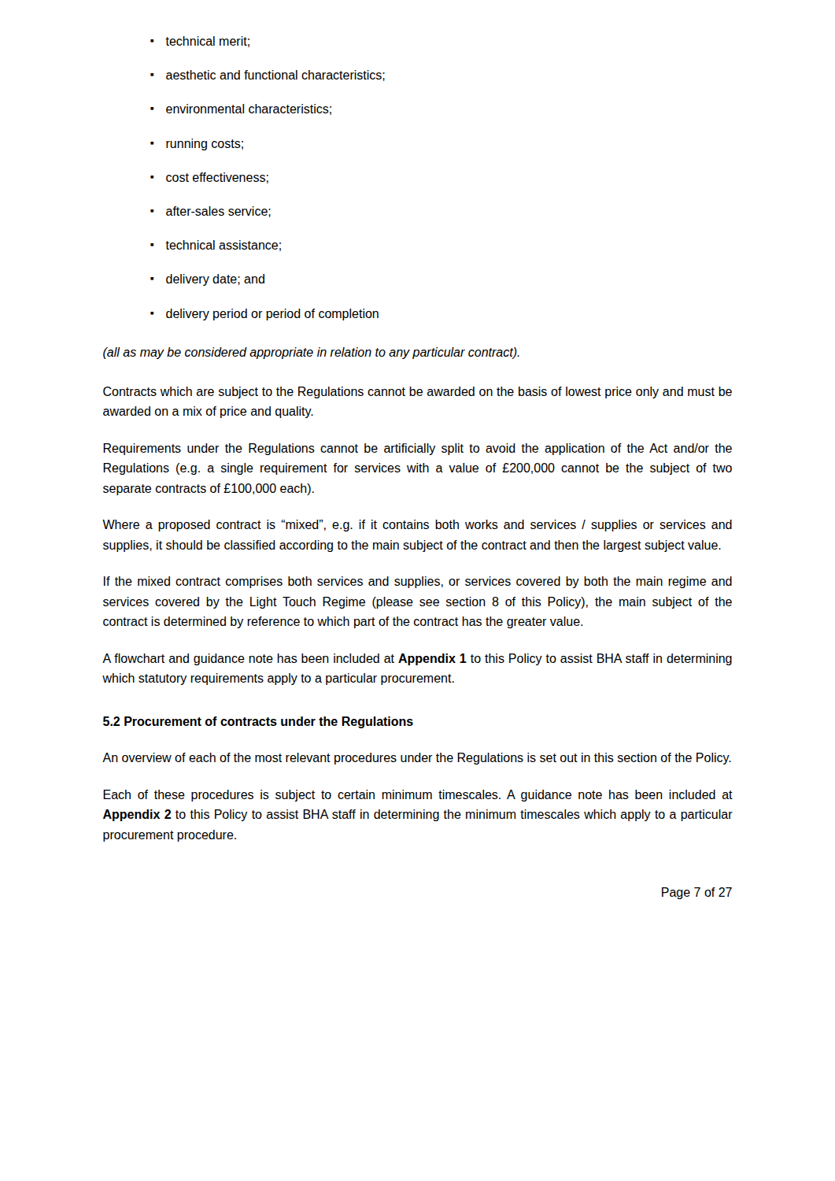technical merit;
aesthetic and functional characteristics;
environmental characteristics;
running costs;
cost effectiveness;
after-sales service;
technical assistance;
delivery date; and
delivery period or period of completion
(all as may be considered appropriate in relation to any particular contract).
Contracts which are subject to the Regulations cannot be awarded on the basis of lowest price only and must be awarded on a mix of price and quality.
Requirements under the Regulations cannot be artificially split to avoid the application of the Act and/or the Regulations (e.g. a single requirement for services with a value of £200,000 cannot be the subject of two separate contracts of £100,000 each).
Where a proposed contract is “mixed”, e.g. if it contains both works and services / supplies or services and supplies, it should be classified according to the main subject of the contract and then the largest subject value.
If the mixed contract comprises both services and supplies, or services covered by both the main regime and services covered by the Light Touch Regime (please see section 8 of this Policy), the main subject of the contract is determined by reference to which part of the contract has the greater value.
A flowchart and guidance note has been included at Appendix 1 to this Policy to assist BHA staff in determining which statutory requirements apply to a particular procurement.
5.2 Procurement of contracts under the Regulations
An overview of each of the most relevant procedures under the Regulations is set out in this section of the Policy.
Each of these procedures is subject to certain minimum timescales. A guidance note has been included at Appendix 2 to this Policy to assist BHA staff in determining the minimum timescales which apply to a particular procurement procedure.
Page 7 of 27